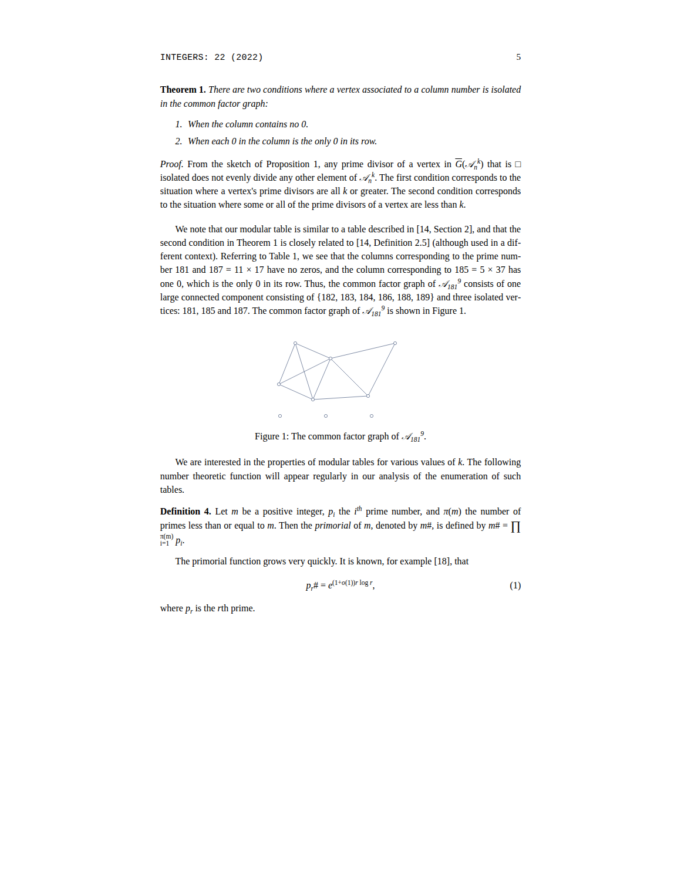INTEGERS: 22 (2022) 5
Theorem 1. There are two conditions where a vertex associated to a column number is isolated in the common factor graph:
When the column contains no 0.
When each 0 in the column is the only 0 in its row.
□ Proof. From the sketch of Proposition 1, any prime divisor of a vertex in G(𝒜nk) that is isolated does not evenly divide any other element of 𝒜nk. The first condition corresponds to the situation where a vertex's prime divisors are all k or greater. The second condition corresponds to the situation where some or all of the prime divisors of a vertex are less than k.
We note that our modular table is similar to a table described in [14, Section 2], and that the second condition in Theorem 1 is closely related to [14, Definition 2.5] (although used in a different context). Referring to Table 1, we see that the columns corresponding to the prime number 181 and 187 = 11 × 17 have no zeros, and the column corresponding to 185 = 5 × 37 has one 0, which is the only 0 in its row. Thus, the common factor graph of 𝒜1819 consists of one large connected component consisting of {182, 183, 184, 186, 188, 189} and three isolated vertices: 181, 185 and 187. The common factor graph of 𝒜1819 is shown in Figure 1.
Figure 1: The common factor graph of 𝒜1819.
We are interested in the properties of modular tables for various values of k. The following number theoretic function will appear regularly in our analysis of the enumeration of such tables.
Definition 4. Let m be a positive integer, pi the ith prime number, and π(m) the number of primes less than or equal to m. Then the primorial of m, denoted by m#, is defined by m# = ∏π(m) i=1 pi.
The primorial function grows very quickly. It is known, for example [18], that
pr# = e(1+o(1))r log r, (1)
where pr is the rth prime.